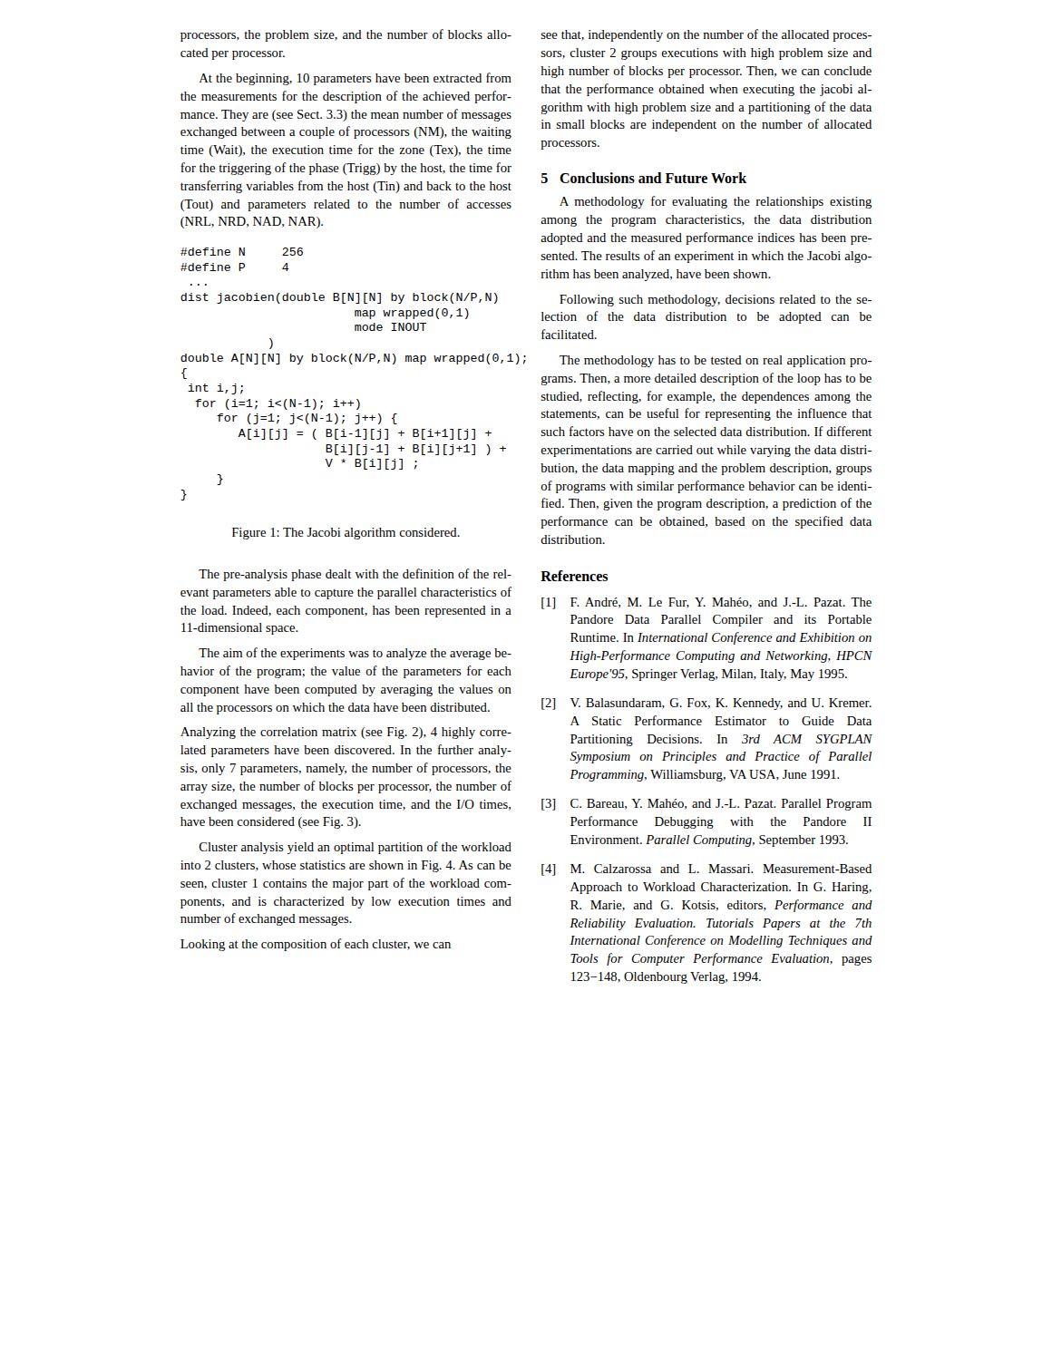processors, the problem size, and the number of blocks allocated per processor.
At the beginning, 10 parameters have been extracted from the measurements for the description of the achieved performance. They are (see Sect. 3.3) the mean number of messages exchanged between a couple of processors (NM), the waiting time (Wait), the execution time for the zone (Tex), the time for the triggering of the phase (Trigg) by the host, the time for transferring variables from the host (Tin) and back to the host (Tout) and parameters related to the number of accesses (NRL, NRD, NAD, NAR).
#define N     256
#define P     4
 ...
dist jacobien(double B[N][N] by block(N/P,N)
                        map wrapped(0,1)
                        mode INOUT
            )
double A[N][N] by block(N/P,N) map wrapped(0,1);
{
 int i,j;
  for (i=1; i<(N-1); i++)
     for (j=1; j<(N-1); j++) {
        A[i][j] = ( B[i-1][j] + B[i+1][j] +
                    B[i][j-1] + B[i][j+1] ) +
                    V * B[i][j] ;
     }
}
Figure 1: The Jacobi algorithm considered.
The pre-analysis phase dealt with the definition of the relevant parameters able to capture the parallel characteristics of the load. Indeed, each component, has been represented in a 11-dimensional space.
The aim of the experiments was to analyze the average behavior of the program; the value of the parameters for each component have been computed by averaging the values on all the processors on which the data have been distributed.
Analyzing the correlation matrix (see Fig. 2), 4 highly correlated parameters have been discovered. In the further analysis, only 7 parameters, namely, the number of processors, the array size, the number of blocks per processor, the number of exchanged messages, the execution time, and the I/O times, have been considered (see Fig. 3).
Cluster analysis yield an optimal partition of the workload into 2 clusters, whose statistics are shown in Fig. 4. As can be seen, cluster 1 contains the major part of the workload components, and is characterized by low execution times and number of exchanged messages.
Looking at the composition of each cluster, we can
see that, independently on the number of the allocated processors, cluster 2 groups executions with high problem size and high number of blocks per processor. Then, we can conclude that the performance obtained when executing the jacobi algorithm with high problem size and a partitioning of the data in small blocks are independent on the number of allocated processors.
5 Conclusions and Future Work
A methodology for evaluating the relationships existing among the program characteristics, the data distribution adopted and the measured performance indices has been presented. The results of an experiment in which the Jacobi algorithm has been analyzed, have been shown.
Following such methodology, decisions related to the selection of the data distribution to be adopted can be facilitated.
The methodology has to be tested on real application programs. Then, a more detailed description of the loop has to be studied, reflecting, for example, the dependences among the statements, can be useful for representing the influence that such factors have on the selected data distribution. If different experimentations are carried out while varying the data distribution, the data mapping and the problem description, groups of programs with similar performance behavior can be identified. Then, given the program description, a prediction of the performance can be obtained, based on the specified data distribution.
References
[1] F. André, M. Le Fur, Y. Mahéo, and J.-L. Pazat. The Pandore Data Parallel Compiler and its Portable Runtime. In International Conference and Exhibition on High-Performance Computing and Networking, HPCN Europe'95, Springer Verlag, Milan, Italy, May 1995.
[2] V. Balasundaram, G. Fox, K. Kennedy, and U. Kremer. A Static Performance Estimator to Guide Data Partitioning Decisions. In 3rd ACM SYGPLAN Symposium on Principles and Practice of Parallel Programming, Williamsburg, VA USA, June 1991.
[3] C. Bareau, Y. Mahéo, and J.-L. Pazat. Parallel Program Performance Debugging with the Pandore II Environment. Parallel Computing, September 1993.
[4] M. Calzarossa and L. Massari. Measurement-Based Approach to Workload Characterization. In G. Haring, R. Marie, and G. Kotsis, editors, Performance and Reliability Evaluation. Tutorials Papers at the 7th International Conference on Modelling Techniques and Tools for Computer Performance Evaluation, pages 123−148, Oldenbourg Verlag, 1994.